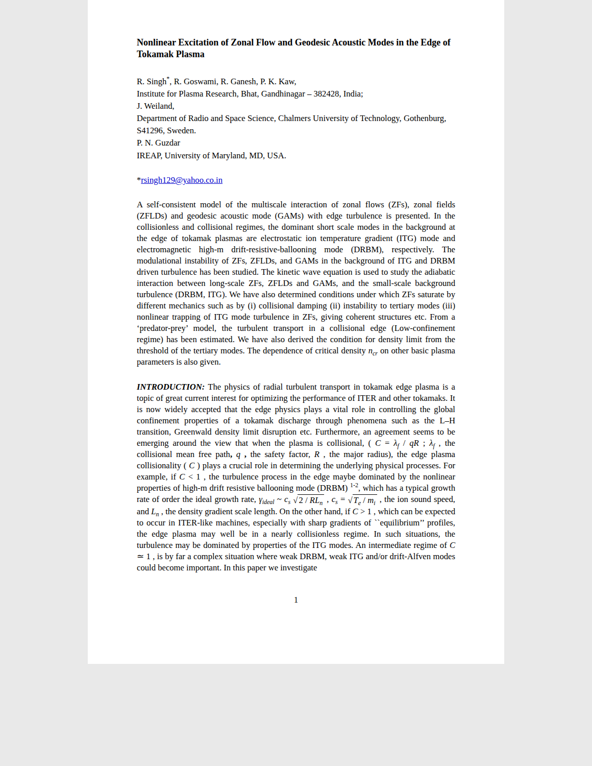Nonlinear Excitation of Zonal Flow and Geodesic Acoustic Modes in the Edge of Tokamak Plasma
R. Singh*, R. Goswami, R. Ganesh, P. K. Kaw,
Institute for Plasma Research, Bhat, Gandhinagar – 382428, India;
J. Weiland,
Department of Radio and Space Science, Chalmers University of Technology, Gothenburg, S41296, Sweden.
P. N. Guzdar
IREAP, University of Maryland, MD, USA.
*rsingh129@yahoo.co.in
A self-consistent model of the multiscale interaction of zonal flows (ZFs), zonal fields (ZFLDs) and geodesic acoustic mode (GAMs) with edge turbulence is presented. In the collisionless and collisional regimes, the dominant short scale modes in the background at the edge of tokamak plasmas are electrostatic ion temperature gradient (ITG) mode and electromagnetic high-m drift-resistive-ballooning mode (DRBM), respectively. The modulational instability of ZFs, ZFLDs, and GAMs in the background of ITG and DRBM driven turbulence has been studied. The kinetic wave equation is used to study the adiabatic interaction between long-scale ZFs, ZFLDs and GAMs, and the small-scale background turbulence (DRBM, ITG). We have also determined conditions under which ZFs saturate by different mechanics such as by (i) collisional damping (ii) instability to tertiary modes (iii) nonlinear trapping of ITG mode turbulence in ZFs, giving coherent structures etc. From a ‘predator-prey’ model, the turbulent transport in a collisional edge (Low-confinement regime) has been estimated. We have also derived the condition for density limit from the threshold of the tertiary modes. The dependence of critical density ncr on other basic plasma parameters is also given.
INTRODUCTION: The physics of radial turbulent transport in tokamak edge plasma is a topic of great current interest for optimizing the performance of ITER and other tokamaks. It is now widely accepted that the edge physics plays a vital role in controlling the global confinement properties of a tokamak discharge through phenomena such as the L–H transition, Greenwald density limit disruption etc. Furthermore, an agreement seems to be emerging around the view that when the plasma is collisional, ( C = λf / qR ; λf , the collisional mean free path, q , the safety factor, R , the major radius), the edge plasma collisionality ( C ) plays a crucial role in determining the underlying physical processes. For example, if C < 1 , the turbulence process in the edge maybe dominated by the nonlinear properties of high-m drift resistive ballooning mode (DRBM) 1-2, which has a typical growth rate of order the ideal growth rate, γideal ~ cs √2 / RLn , cs = √Te / mi , the ion sound speed, and Ln , the density gradient scale length. On the other hand, if C > 1 , which can be expected to occur in ITER-like machines, especially with sharp gradients of ``equilibrium’’ profiles, the edge plasma may well be in a nearly collisionless regime. In such situations, the turbulence may be dominated by properties of the ITG modes. An intermediate regime of C ≃ 1 , is by far a complex situation where weak DRBM, weak ITG and/or drift-Alfven modes could become important. In this paper we investigate
1